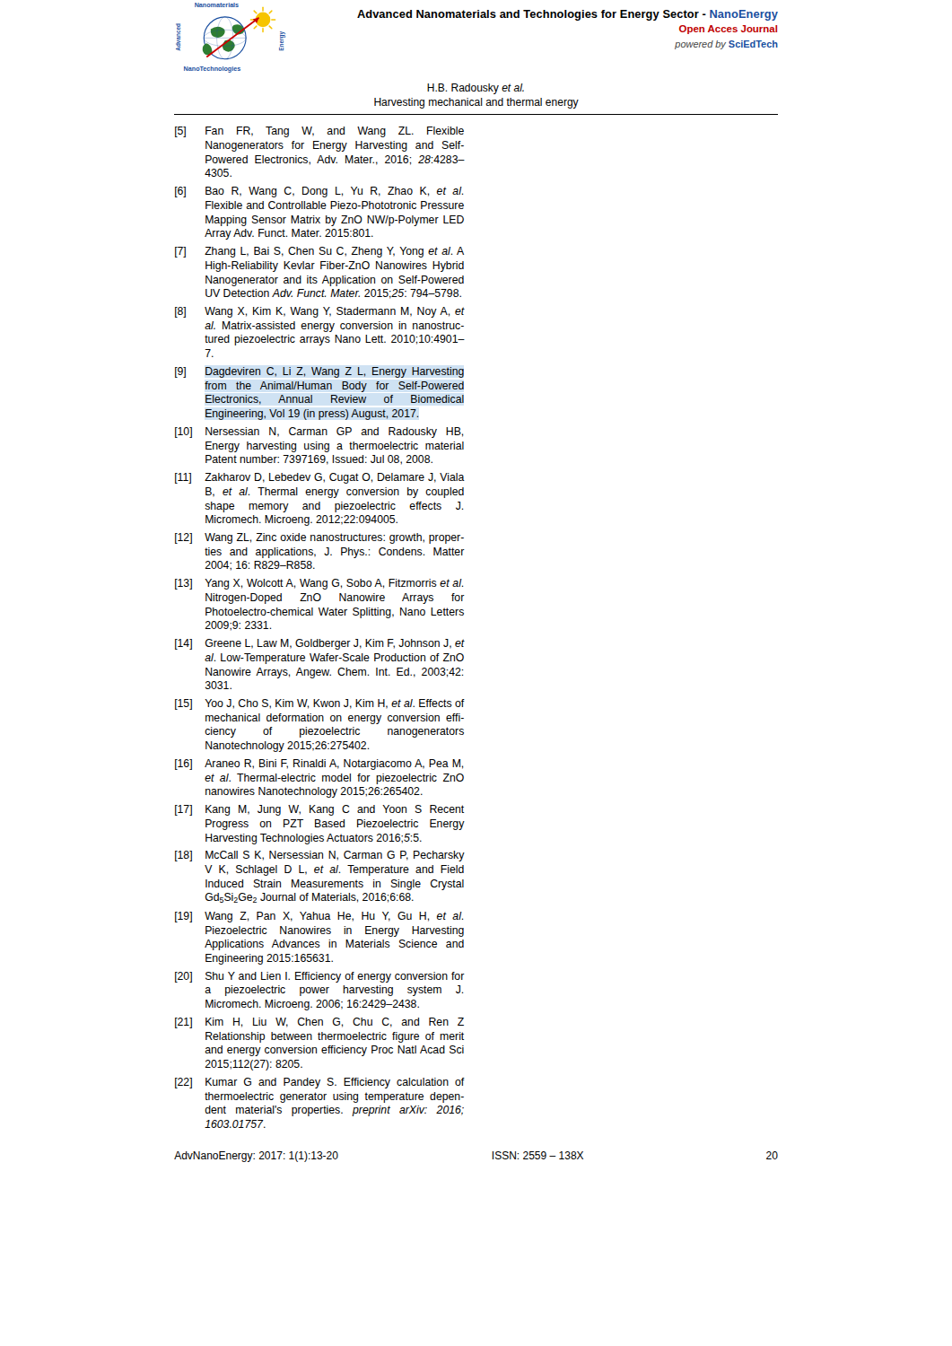Nanomaterials Advanced Energy NanoTechnologies
Advanced Nanomaterials and Technologies for Energy Sector - NanoEnergy
Open Acces Journal
powered by SciEdTech
H.B. Radousky et al.
Harvesting mechanical and thermal energy
[5] Fan FR, Tang W, and Wang ZL. Flexible Nanogenerators for Energy Harvesting and Self-Powered Electronics, Adv. Mater., 2016; 28:4283–4305.
[6] Bao R, Wang C, Dong L, Yu R, Zhao K, et al. Flexible and Controllable Piezo-Phototronic Pressure Mapping Sensor Matrix by ZnO NW/p-Polymer LED Array Adv. Funct. Mater. 2015:801.
[7] Zhang L, Bai S, Chen Su C, Zheng Y, Yong et al. A High-Reliability Kevlar Fiber-ZnO Nanowires Hybrid Nanogenerator and its Application on Self-Powered UV Detection Adv. Funct. Mater. 2015;25: 794–5798.
[8] Wang X, Kim K, Wang Y, Stadermann M, Noy A, et al. Matrix-assisted energy conversion in nanostructured piezoelectric arrays Nano Lett. 2010;10:4901–7.
[9] Dagdeviren C, Li Z, Wang Z L, Energy Harvesting from the Animal/Human Body for Self-Powered Electronics, Annual Review of Biomedical Engineering, Vol 19 (in press) August, 2017.
[10] Nersessian N, Carman GP and Radousky HB, Energy harvesting using a thermoelectric material Patent number: 7397169, Issued: Jul 08, 2008.
[11] Zakharov D, Lebedev G, Cugat O, Delamare J, Viala B, et al. Thermal energy conversion by coupled shape memory and piezoelectric effects J. Micromech. Microeng. 2012;22:094005.
[12] Wang ZL, Zinc oxide nanostructures: growth, properties and applications, J. Phys.: Condens. Matter 2004; 16: R829–R858.
[13] Yang X, Wolcott A, Wang G, Sobo A, Fitzmorris et al. Nitrogen-Doped ZnO Nanowire Arrays for Photoelectro-chemical Water Splitting, Nano Letters 2009;9: 2331.
[14] Greene L, Law M, Goldberger J, Kim F, Johnson J, et al. Low-Temperature Wafer-Scale Production of ZnO Nanowire Arrays, Angew. Chem. Int. Ed., 2003;42: 3031.
[15] Yoo J, Cho S, Kim W, Kwon J, Kim H, et al. Effects of mechanical deformation on energy conversion efficiency of piezoelectric nanogenerators Nanotechnology 2015;26:275402.
[16] Araneo R, Bini F, Rinaldi A, Notargiacomo A, Pea M, et al. Thermal-electric model for piezoelectric ZnO nanowires Nanotechnology 2015;26:265402.
[17] Kang M, Jung W, Kang C and Yoon S Recent Progress on PZT Based Piezoelectric Energy Harvesting Technologies Actuators 2016;5:5.
[18] McCall S K, Nersessian N, Carman G P, Pecharsky V K, Schlagel D L, et al. Temperature and Field Induced Strain Measurements in Single Crystal Gd5Si2Ge2 Journal of Materials, 2016;6:68.
[19] Wang Z, Pan X, Yahua He, Hu Y, Gu H, et al. Piezoelectric Nanowires in Energy Harvesting Applications Advances in Materials Science and Engineering 2015:165631.
[20] Shu Y and Lien I. Efficiency of energy conversion for a piezoelectric power harvesting system J. Micromech. Microeng. 2006; 16:2429–2438.
[21] Kim H, Liu W, Chen G, Chu C, and Ren Z Relationship between thermoelectric figure of merit and energy conversion efficiency Proc Natl Acad Sci 2015;112(27): 8205.
[22] Kumar G and Pandey S. Efficiency calculation of thermoelectric generator using temperature dependent material's properties. preprint arXiv: 2016; 1603.01757.
AdvNanoEnergy: 2017: 1(1):13-20
ISSN: 2559 – 138X
20